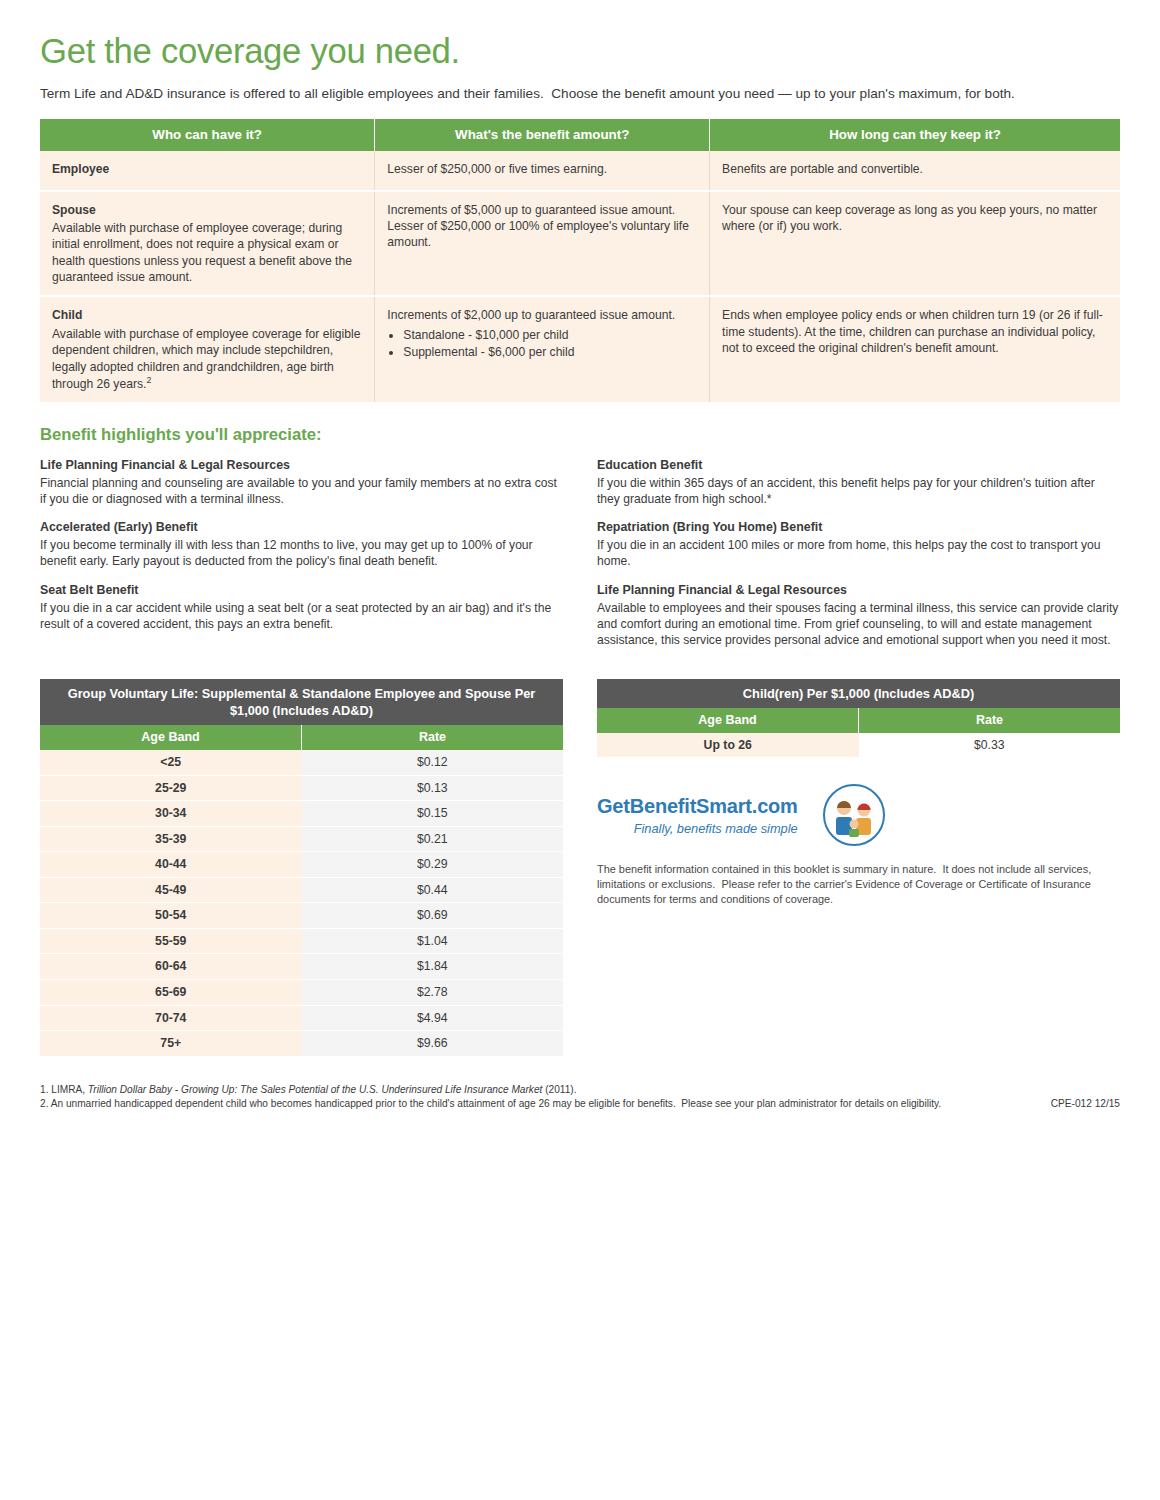Get the coverage you need.
Term Life and AD&D insurance is offered to all eligible employees and their families. Choose the benefit amount you need — up to your plan's maximum, for both.
| Who can have it? | What's the benefit amount? | How long can they keep it? |
| --- | --- | --- |
| Employee | Lesser of $250,000 or five times earning. | Benefits are portable and convertible. |
| Spouse Available with purchase of employee coverage; during initial enrollment, does not require a physical exam or health questions unless you request a benefit above the guaranteed issue amount. | Increments of $5,000 up to guaranteed issue amount. Lesser of $250,000 or 100% of employee's voluntary life amount. | Your spouse can keep coverage as long as you keep yours, no matter where (or if) you work. |
| Child Available with purchase of employee coverage for eligible dependent children, which may include stepchildren, legally adopted children and grandchildren, age birth through 26 years. 2 | Increments of $2,000 up to guaranteed issue amount. Standalone - $10,000 per child Supplemental - $6,000 per child | Ends when employee policy ends or when children turn 19 (or 26 if full-time students). At the time, children can purchase an individual policy, not to exceed the original children's benefit amount. |
Benefit highlights you'll appreciate:
Life Planning Financial & Legal Resources
Financial planning and counseling are available to you and your family members at no extra cost if you die or diagnosed with a terminal illness.
Accelerated (Early) Benefit
If you become terminally ill with less than 12 months to live, you may get up to 100% of your benefit early. Early payout is deducted from the policy's final death benefit.
Seat Belt Benefit
If you die in a car accident while using a seat belt (or a seat protected by an air bag) and it's the result of a covered accident, this pays an extra benefit.
Education Benefit
If you die within 365 days of an accident, this benefit helps pay for your children's tuition after they graduate from high school.*
Repatriation (Bring You Home) Benefit
If you die in an accident 100 miles or more from home, this helps pay the cost to transport you home.
Life Planning Financial & Legal Resources
Available to employees and their spouses facing a terminal illness, this service can provide clarity and comfort during an emotional time. From grief counseling, to will and estate management assistance, this service provides personal advice and emotional support when you need it most.
Group Voluntary Life: Supplemental & Standalone Employee and Spouse Per $1,000 (Includes AD&D)
| Age Band | Rate |
| --- | --- |
| <25 | $0.12 |
| 25-29 | $0.13 |
| 30-34 | $0.15 |
| 35-39 | $0.21 |
| 40-44 | $0.29 |
| 45-49 | $0.44 |
| 50-54 | $0.69 |
| 55-59 | $1.04 |
| 60-64 | $1.84 |
| 65-69 | $2.78 |
| 70-74 | $4.94 |
| 75+ | $9.66 |
Child(ren) Per $1,000 (Includes AD&D)
| Age Band | Rate |
| --- | --- |
| Up to 26 | $0.33 |
GetBenefitSmart.com
Finally, benefits made simple
The benefit information contained in this booklet is summary in nature. It does not include all services, limitations or exclusions. Please refer to the carrier's Evidence of Coverage or Certificate of Insurance documents for terms and conditions of coverage.
1. LIMRA, Trillion Dollar Baby - Growing Up: The Sales Potential of the U.S. Underinsured Life Insurance Market (2011).
2. An unmarried handicapped dependent child who becomes handicapped prior to the child's attainment of age 26 may be eligible for benefits. Please see your plan administrator for details on eligibility. CPE-012 12/15